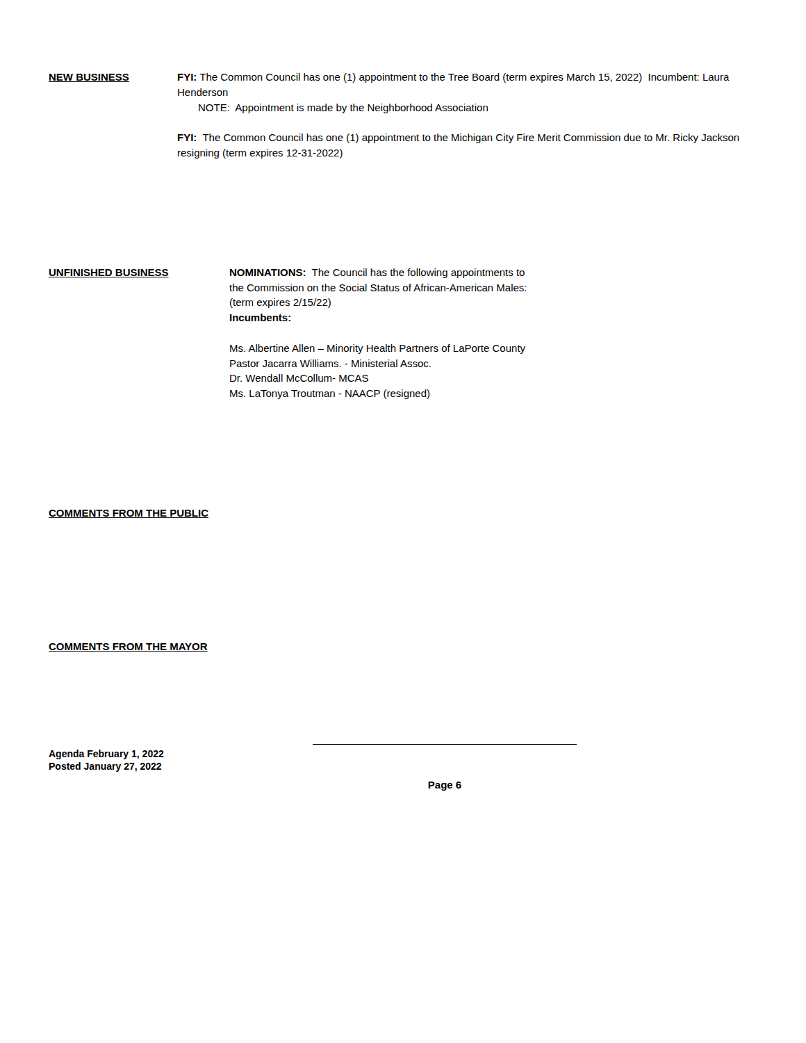NEW BUSINESS
FYI: The Common Council has one (1) appointment to the Tree Board (term expires March 15, 2022) Incumbent: Laura Henderson
NOTE: Appointment is made by the Neighborhood Association
FYI: The Common Council has one (1) appointment to the Michigan City Fire Merit Commission due to Mr. Ricky Jackson resigning (term expires 12-31-2022)
UNFINISHED BUSINESS
NOMINATIONS: The Council has the following appointments to the Commission on the Social Status of African-American Males: (term expires 2/15/22)
Incumbents:
Ms. Albertine Allen – Minority Health Partners of LaPorte County
Pastor Jacarra Williams. - Ministerial Assoc.
Dr. Wendall McCollum- MCAS
Ms. LaTonya Troutman - NAACP (resigned)
COMMENTS FROM THE PUBLIC
COMMENTS FROM THE MAYOR
Agenda February 1, 2022
Posted January 27, 2022
Page 6